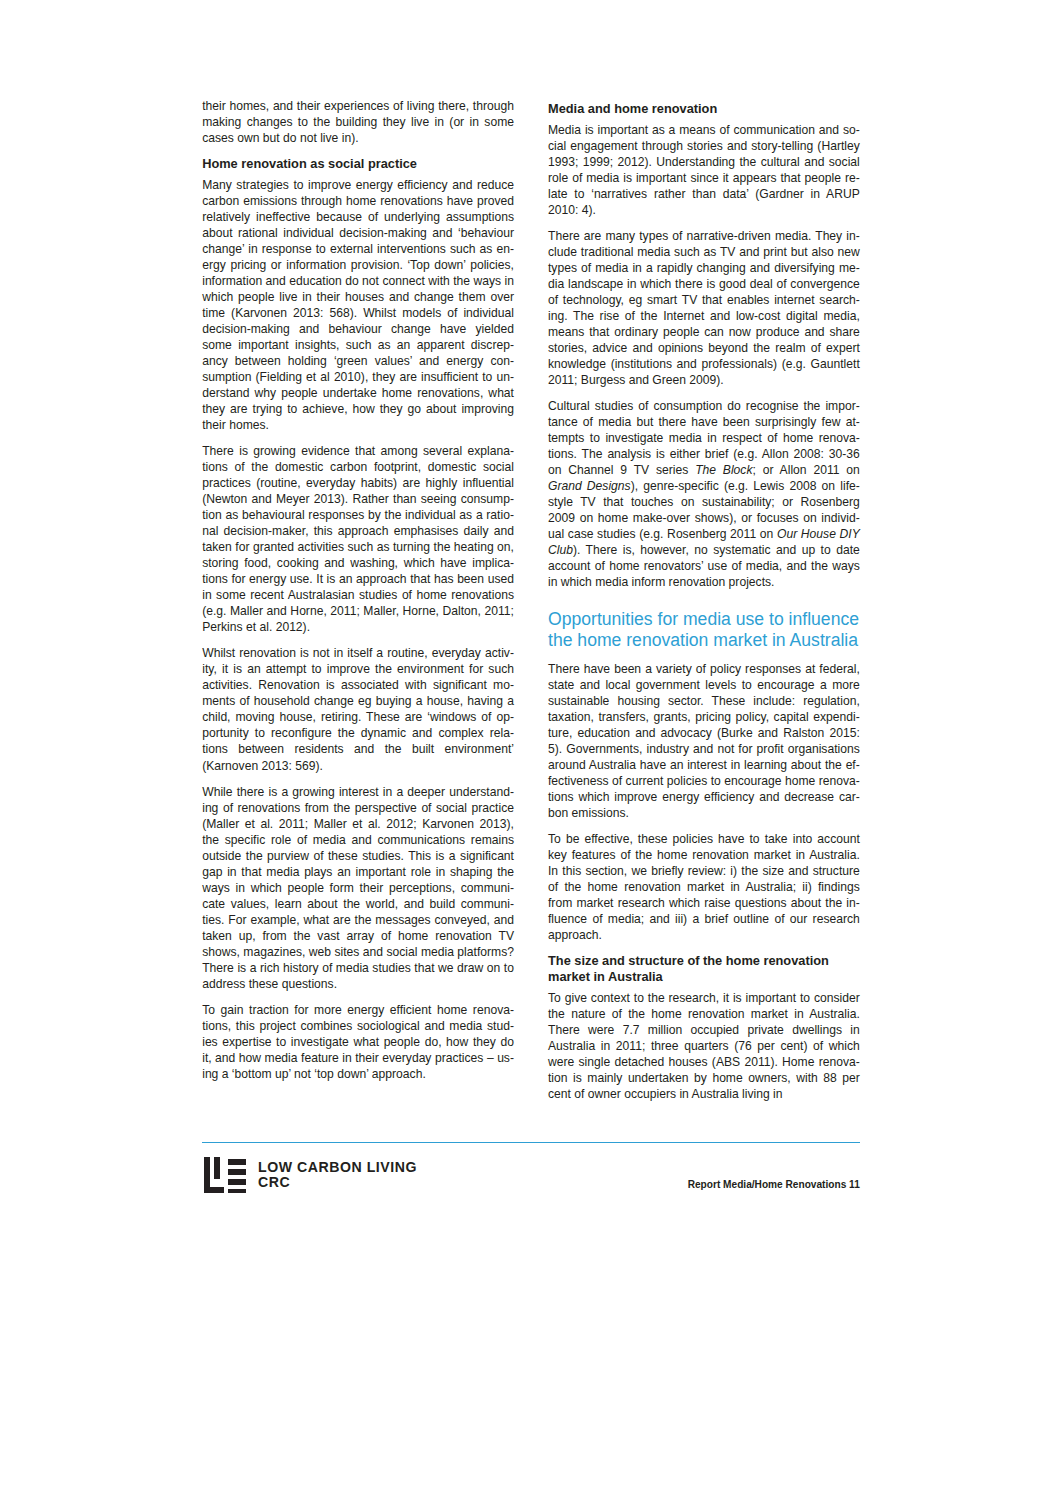their homes, and their experiences of living there, through making changes to the building they live in (or in some cases own but do not live in).
Home renovation as social practice
Many strategies to improve energy efficiency and reduce carbon emissions through home renovations have proved relatively ineffective because of underlying assumptions about rational individual decision-making and ‘behaviour change’ in response to external interventions such as energy pricing or information provision. ‘Top down’ policies, information and education do not connect with the ways in which people live in their houses and change them over time (Karvonen 2013: 568). Whilst models of individual decision-making and behaviour change have yielded some important insights, such as an apparent discrepancy between holding ‘green values’ and energy consumption (Fielding et al 2010), they are insufficient to understand why people undertake home renovations, what they are trying to achieve, how they go about improving their homes.
There is growing evidence that among several explanations of the domestic carbon footprint, domestic social practices (routine, everyday habits) are highly influential (Newton and Meyer 2013). Rather than seeing consumption as behavioural responses by the individual as a rational decision-maker, this approach emphasises daily and taken for granted activities such as turning the heating on, storing food, cooking and washing, which have implications for energy use. It is an approach that has been used in some recent Australasian studies of home renovations (e.g. Maller and Horne, 2011; Maller, Horne, Dalton, 2011; Perkins et al. 2012).
Whilst renovation is not in itself a routine, everyday activity, it is an attempt to improve the environment for such activities. Renovation is associated with significant moments of household change eg buying a house, having a child, moving house, retiring. These are ‘windows of opportunity to reconfigure the dynamic and complex relations between residents and the built environment’ (Karnoven 2013: 569).
While there is a growing interest in a deeper understanding of renovations from the perspective of social practice (Maller et al. 2011; Maller et al. 2012; Karvonen 2013), the specific role of media and communications remains outside the purview of these studies. This is a significant gap in that media plays an important role in shaping the ways in which people form their perceptions, communicate values, learn about the world, and build communities. For example, what are the messages conveyed, and taken up, from the vast array of home renovation TV shows, magazines, web sites and social media platforms? There is a rich history of media studies that we draw on to address these questions.
To gain traction for more energy efficient home renovations, this project combines sociological and media studies expertise to investigate what people do, how they do it, and how media feature in their everyday practices – using a ‘bottom up’ not ‘top down’ approach.
Media and home renovation
Media is important as a means of communication and social engagement through stories and story-telling (Hartley 1993; 1999; 2012). Understanding the cultural and social role of media is important since it appears that people relate to ‘narratives rather than data’ (Gardner in ARUP 2010: 4).
There are many types of narrative-driven media. They include traditional media such as TV and print but also new types of media in a rapidly changing and diversifying media landscape in which there is good deal of convergence of technology, eg smart TV that enables internet searching. The rise of the Internet and low-cost digital media, means that ordinary people can now produce and share stories, advice and opinions beyond the realm of expert knowledge (institutions and professionals) (e.g. Gauntlett 2011; Burgess and Green 2009).
Cultural studies of consumption do recognise the importance of media but there have been surprisingly few attempts to investigate media in respect of home renovations. The analysis is either brief (e.g. Allon 2008: 30-36 on Channel 9 TV series The Block; or Allon 2011 on Grand Designs), genre-specific (e.g. Lewis 2008 on life-style TV that touches on sustainability; or Rosenberg 2009 on home make-over shows), or focuses on individual case studies (e.g. Rosenberg 2011 on Our House DIY Club). There is, however, no systematic and up to date account of home renovators’ use of media, and the ways in which media inform renovation projects.
Opportunities for media use to influence the home renovation market in Australia
There have been a variety of policy responses at federal, state and local government levels to encourage a more sustainable housing sector. These include: regulation, taxation, transfers, grants, pricing policy, capital expenditure, education and advocacy (Burke and Ralston 2015: 5). Governments, industry and not for profit organisations around Australia have an interest in learning about the effectiveness of current policies to encourage home renovations which improve energy efficiency and decrease carbon emissions.
To be effective, these policies have to take into account key features of the home renovation market in Australia. In this section, we briefly review: i) the size and structure of the home renovation market in Australia; ii) findings from market research which raise questions about the influence of media; and iii) a brief outline of our research approach.
The size and structure of the home renovation market in Australia
To give context to the research, it is important to consider the nature of the home renovation market in Australia. There were 7.7 million occupied private dwellings in Australia in 2011; three quarters (76 per cent) of which were single detached houses (ABS 2011). Home renovation is mainly undertaken by home owners, with 88 per cent of owner occupiers in Australia living in
LOW CARBON LIVING CRC
Report Media/Home Renovations 11